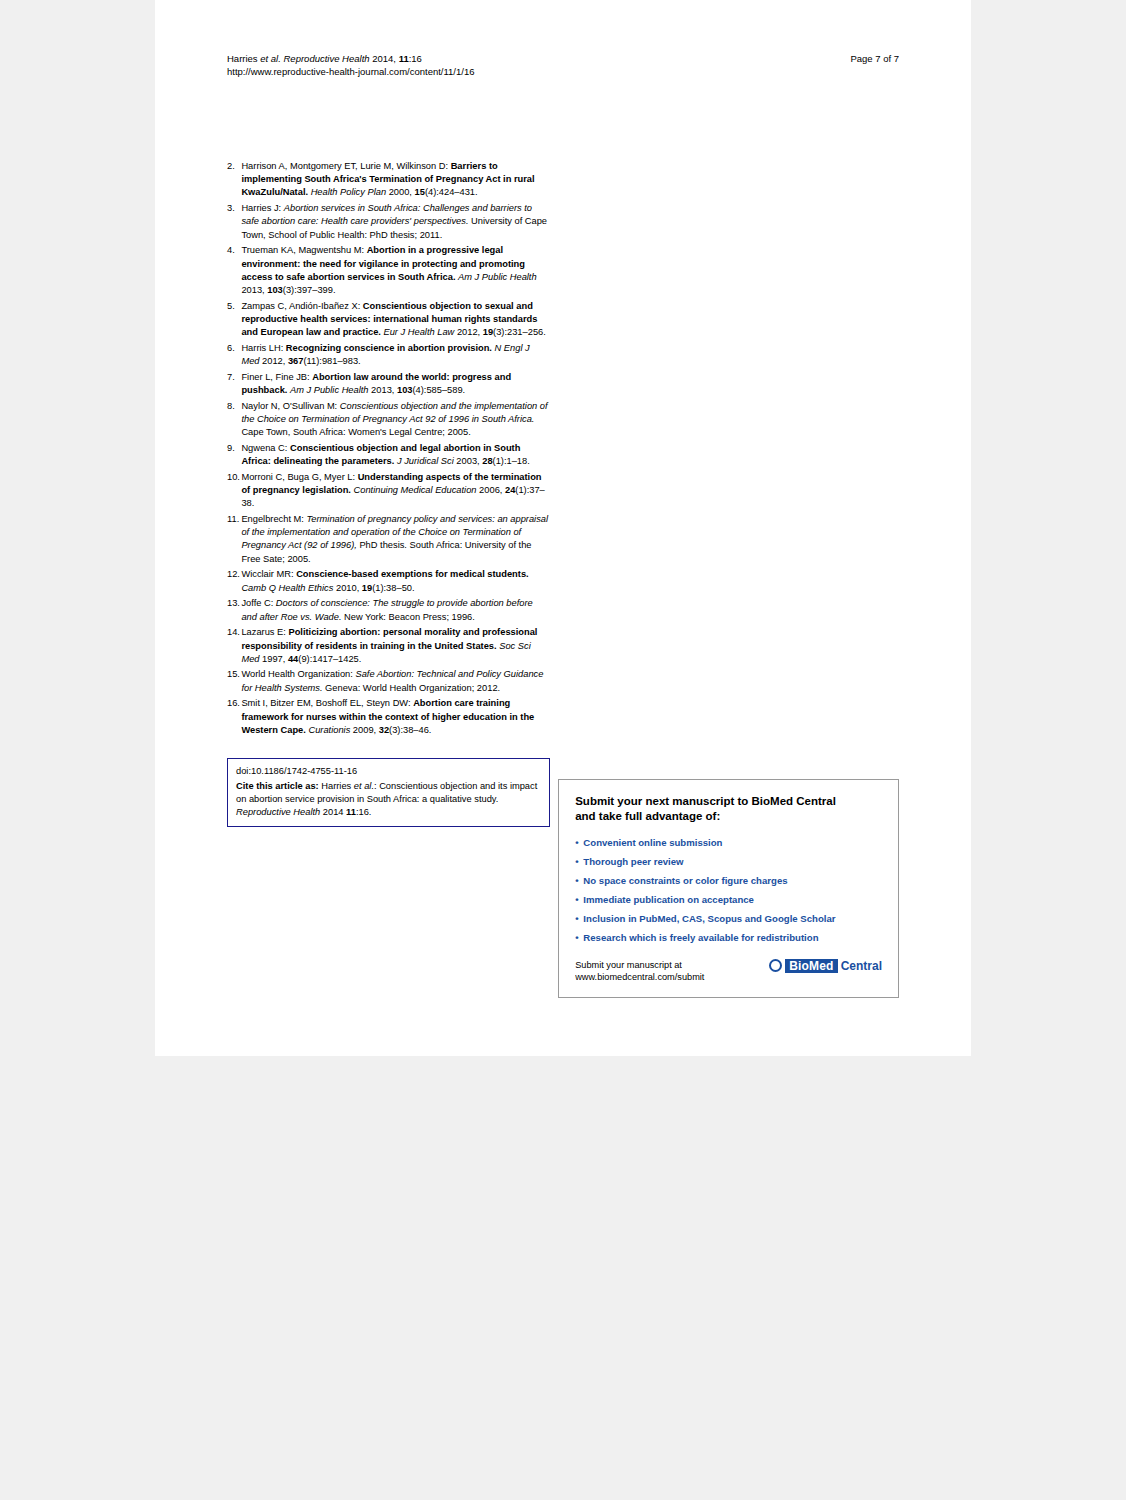Harries et al. Reproductive Health 2014, 11:16
http://www.reproductive-health-journal.com/content/11/1/16
Page 7 of 7
Harrison A, Montgomery ET, Lurie M, Wilkinson D: Barriers to implementing South Africa's Termination of Pregnancy Act in rural KwaZulu/Natal. Health Policy Plan 2000, 15(4):424–431.
Harries J: Abortion services in South Africa: Challenges and barriers to safe abortion care: Health care providers' perspectives. University of Cape Town, School of Public Health: PhD thesis; 2011.
Trueman KA, Magwentshu M: Abortion in a progressive legal environment: the need for vigilance in protecting and promoting access to safe abortion services in South Africa. Am J Public Health 2013, 103(3):397–399.
Zampas C, Andión-Ibañez X: Conscientious objection to sexual and reproductive health services: international human rights standards and European law and practice. Eur J Health Law 2012, 19(3):231–256.
Harris LH: Recognizing conscience in abortion provision. N Engl J Med 2012, 367(11):981–983.
Finer L, Fine JB: Abortion law around the world: progress and pushback. Am J Public Health 2013, 103(4):585–589.
Naylor N, O'Sullivan M: Conscientious objection and the implementation of the Choice on Termination of Pregnancy Act 92 of 1996 in South Africa. Cape Town, South Africa: Women's Legal Centre; 2005.
Ngwena C: Conscientious objection and legal abortion in South Africa: delineating the parameters. J Juridical Sci 2003, 28(1):1–18.
Morroni C, Buga G, Myer L: Understanding aspects of the termination of pregnancy legislation. Continuing Medical Education 2006, 24(1):37–38.
Engelbrecht M: Termination of pregnancy policy and services: an appraisal of the implementation and operation of the Choice on Termination of Pregnancy Act (92 of 1996), PhD thesis. South Africa: University of the Free Sate; 2005.
Wicclair MR: Conscience-based exemptions for medical students. Camb Q Health Ethics 2010, 19(1):38–50.
Joffe C: Doctors of conscience: The struggle to provide abortion before and after Roe vs. Wade. New York: Beacon Press; 1996.
Lazarus E: Politicizing abortion: personal morality and professional responsibility of residents in training in the United States. Soc Sci Med 1997, 44(9):1417–1425.
World Health Organization: Safe Abortion: Technical and Policy Guidance for Health Systems. Geneva: World Health Organization; 2012.
Smit I, Bitzer EM, Boshoff EL, Steyn DW: Abortion care training framework for nurses within the context of higher education in the Western Cape. Curationis 2009, 32(3):38–46.
doi:10.1186/1742-4755-11-16
Cite this article as: Harries et al.: Conscientious objection and its impact on abortion service provision in South Africa: a qualitative study. Reproductive Health 2014 11:16.
Submit your next manuscript to BioMed Central
and take full advantage of:
Convenient online submission
Thorough peer review
No space constraints or color figure charges
Immediate publication on acceptance
Inclusion in PubMed, CAS, Scopus and Google Scholar
Research which is freely available for redistribution
Submit your manuscript at
www.biomedcentral.com/submit
BioMed Central